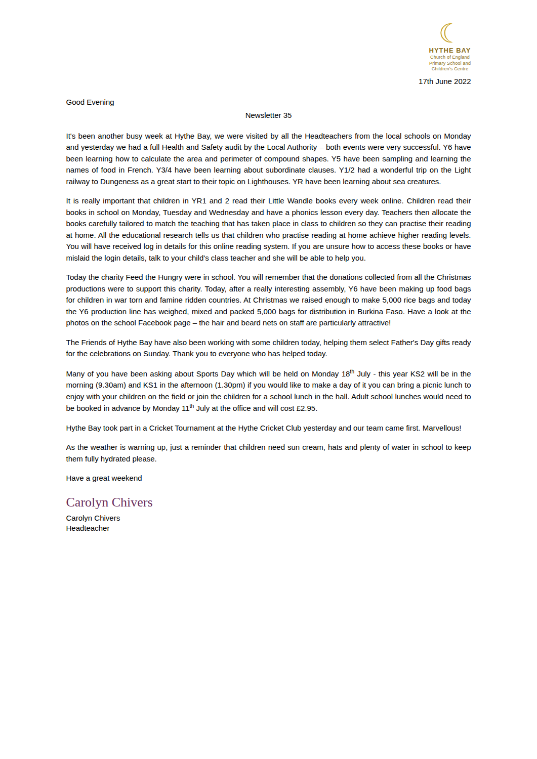☾
HYTHE BAY Church of England
Primary School and
Children's Centre
17th June 2022
Good Evening
Newsletter 35
It's been another busy week at Hythe Bay, we were visited by all the Headteachers from the local schools on Monday and yesterday we had a full Health and Safety audit by the Local Authority – both events were very successful. Y6 have been learning how to calculate the area and perimeter of compound shapes. Y5 have been sampling and learning the names of food in French. Y3/4 have been learning about subordinate clauses. Y1/2 had a wonderful trip on the Light railway to Dungeness as a great start to their topic on Lighthouses. YR have been learning about sea creatures.
It is really important that children in YR1 and 2 read their Little Wandle books every week online. Children read their books in school on Monday, Tuesday and Wednesday and have a phonics lesson every day. Teachers then allocate the books carefully tailored to match the teaching that has taken place in class to children so they can practise their reading at home. All the educational research tells us that children who practise reading at home achieve higher reading levels. You will have received log in details for this online reading system. If you are unsure how to access these books or have mislaid the login details, talk to your child's class teacher and she will be able to help you.
Today the charity Feed the Hungry were in school. You will remember that the donations collected from all the Christmas productions were to support this charity. Today, after a really interesting assembly, Y6 have been making up food bags for children in war torn and famine ridden countries. At Christmas we raised enough to make 5,000 rice bags and today the Y6 production line has weighed, mixed and packed 5,000 bags for distribution in Burkina Faso. Have a look at the photos on the school Facebook page – the hair and beard nets on staff are particularly attractive!
The Friends of Hythe Bay have also been working with some children today, helping them select Father's Day gifts ready for the celebrations on Sunday. Thank you to everyone who has helped today.
Many of you have been asking about Sports Day which will be held on Monday 18th July - this year KS2 will be in the morning (9.30am) and KS1 in the afternoon (1.30pm) if you would like to make a day of it you can bring a picnic lunch to enjoy with your children on the field or join the children for a school lunch in the hall. Adult school lunches would need to be booked in advance by Monday 11th July at the office and will cost £2.95.
Hythe Bay took part in a Cricket Tournament at the Hythe Cricket Club yesterday and our team came first. Marvellous!
As the weather is warning up, just a reminder that children need sun cream, hats and plenty of water in school to keep them fully hydrated please.
Have a great weekend
Carolyn Chivers
Carolyn Chivers
Headteacher